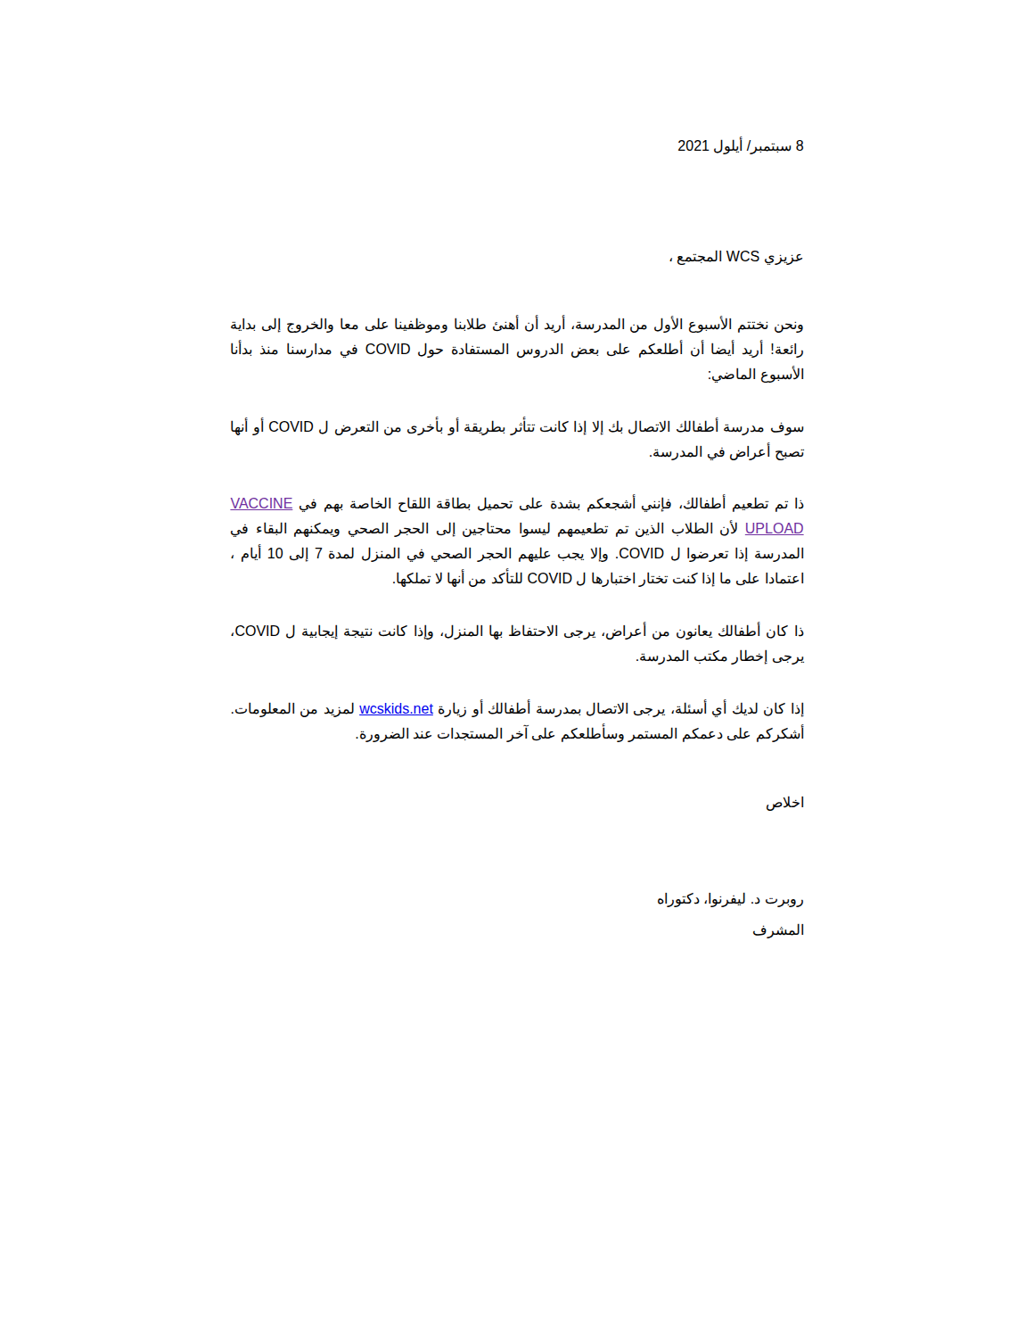8 سبتمبر/ أيلول 2021
عزيزي WCS المجتمع ،
ونحن نختتم الأسبوع الأول من المدرسة، أريد أن أهنئ طلابنا وموظفينا على معا والخروج إلى بداية رائعة! أريد أيضا أن أطلعكم على بعض الدروس المستفادة حول COVID في مدارسنا منذ بدأنا الأسبوع الماضي:
سوف مدرسة أطفالك الاتصال بك إلا إذا كانت تتأثر بطريقة أو بأخرى من التعرض ل COVID أو أنها تصبح أعراض في المدرسة.
ذا تم تطعيم أطفالك، فإنني أشجعكم بشدة على تحميل بطاقة اللقاح الخاصة بهم في VACCINE UPLOAD لأن الطلاب الذين تم تطعيمهم ليسوا محتاجين إلى الحجر الصحي ويمكنهم البقاء في المدرسة إذا تعرضوا ل COVID. وإلا يجب عليهم الحجر الصحي في المنزل لمدة 7 إلى 10 أيام ، اعتمادا على ما إذا كنت تختار اختبارها ل COVID للتأكد من أنها لا تملكها.
ذا كان أطفالك يعانون من أعراض، يرجى الاحتفاظ بها المنزل، وإذا كانت نتيجة إيجابية ل COVID، يرجى إخطار مكتب المدرسة.
إذا كان لديك أي أسئلة، يرجى الاتصال بمدرسة أطفالك أو زيارة wcskids.net لمزيد من المعلومات. أشكركم على دعمكم المستمر وسأطلعكم على آخر المستجدات عند الضرورة.
اخلاص
روبرت د. ليفرنوا، دكتوراه
المشرف